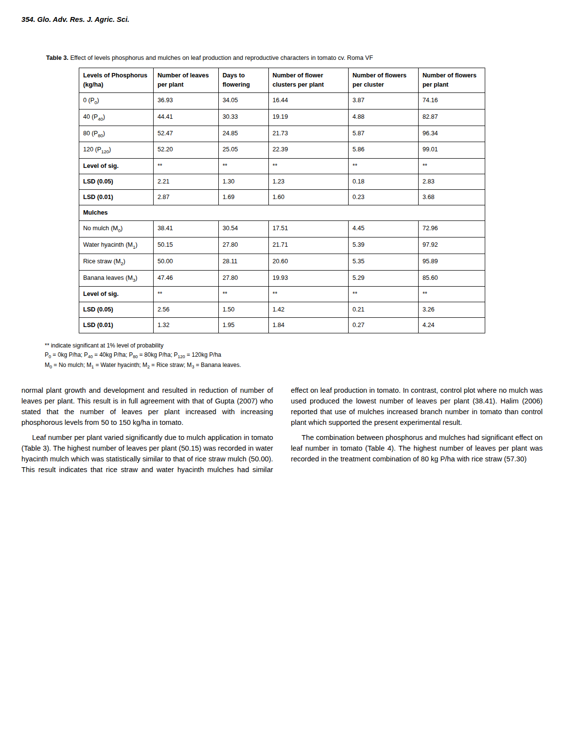354. Glo. Adv. Res. J. Agric. Sci.
Table 3. Effect of levels phosphorus and mulches on leaf production and reproductive characters in tomato cv. Roma VF
| Levels of Phosphorus (kg/ha) | Number of leaves per plant | Days to flowering | Number of flower clusters per plant | Number of flowers per cluster | Number of flowers per plant |
| --- | --- | --- | --- | --- | --- |
| 0 (P 0 ) | 36.93 | 34.05 | 16.44 | 3.87 | 74.16 |
| 40 (P 40 ) | 44.41 | 30.33 | 19.19 | 4.88 | 82.87 |
| 80 (P 80 ) | 52.47 | 24.85 | 21.73 | 5.87 | 96.34 |
| 120 (P 120 ) | 52.20 | 25.05 | 22.39 | 5.86 | 99.01 |
| Level of sig. | ** | ** | ** | ** | ** |
| LSD (0.05) | 2.21 | 1.30 | 1.23 | 0.18 | 2.83 |
| LSD (0.01) | 2.87 | 1.69 | 1.60 | 0.23 | 3.68 |
| Mulches |
| No mulch (M 0 ) | 38.41 | 30.54 | 17.51 | 4.45 | 72.96 |
| Water hyacinth (M 1 ) | 50.15 | 27.80 | 21.71 | 5.39 | 97.92 |
| Rice straw (M 2 ) | 50.00 | 28.11 | 20.60 | 5.35 | 95.89 |
| Banana leaves (M 3 ) | 47.46 | 27.80 | 19.93 | 5.29 | 85.60 |
| Level of sig. | ** | ** | ** | ** | ** |
| LSD (0.05) | 2.56 | 1.50 | 1.42 | 0.21 | 3.26 |
| LSD (0.01) | 1.32 | 1.95 | 1.84 | 0.27 | 4.24 |
** indicate significant at 1% level of probability
P0 = 0kg P/ha; P40 = 40kg P/ha; P80 = 80kg P/ha; P120 = 120kg P/ha
M0 = No mulch; M1 = Water hyacinth; M2 = Rice straw; M3 = Banana leaves.
normal plant growth and development and resulted in reduction of number of leaves per plant. This result is in full agreement with that of Gupta (2007) who stated that the number of leaves per plant increased with increasing phosphorous levels from 50 to 150 kg/ha in tomato.
Leaf number per plant varied significantly due to mulch application in tomato (Table 3). The highest number of leaves per plant (50.15) was recorded in water hyacinth mulch which was statistically similar to that of rice straw mulch (50.00). This result indicates that rice straw and water hyacinth mulches had similar effect on leaf production in tomato. In contrast, control plot where no mulch was used produced the lowest number of leaves per plant (38.41). Halim (2006) reported that use of mulches increased branch number in tomato than control plant which supported the present experimental result.
The combination between phosphorus and mulches had significant effect on leaf number in tomato (Table 4). The highest number of leaves per plant was recorded in the treatment combination of 80 kg P/ha with rice straw (57.30)